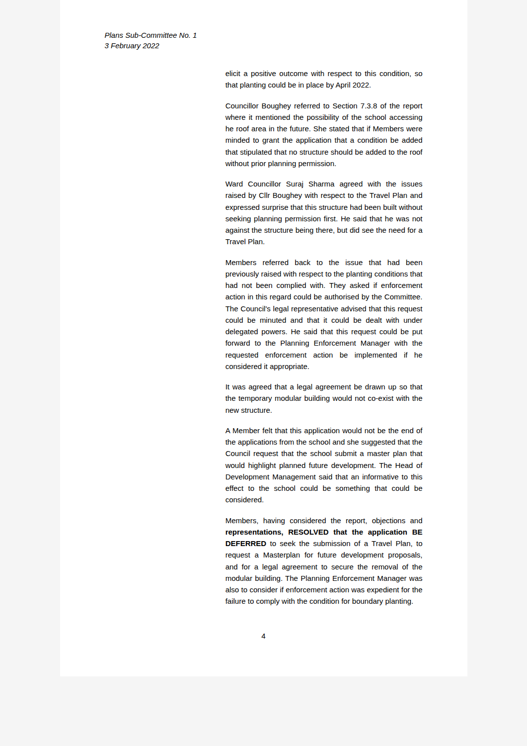Plans Sub-Committee No. 1
3 February 2022
elicit a positive outcome with respect to this condition, so that planting could be in place by April 2022.
Councillor Boughey referred to Section 7.3.8 of the report where it mentioned the possibility of the school accessing he roof area in the future. She stated that if Members were minded to grant the application that a condition be added that stipulated that no structure should be added to the roof without prior planning permission.
Ward Councillor Suraj Sharma agreed with the issues raised by Cllr Boughey with respect to the Travel Plan and expressed surprise that this structure had been built without seeking planning permission first. He said that he was not against the structure being there, but did see the need for a Travel Plan.
Members referred back to the issue that had been previously raised with respect to the planting conditions that had not been complied with. They asked if enforcement action in this regard could be authorised by the Committee. The Council's legal representative advised that this request could be minuted and that it could be dealt with under delegated powers. He said that this request could be put forward to the Planning Enforcement Manager with the requested enforcement action be implemented if he considered it appropriate.
It was agreed that a legal agreement be drawn up so that the temporary modular building would not co-exist with the new structure.
A Member felt that this application would not be the end of the applications from the school and she suggested that the Council request that the school submit a master plan that would highlight planned future development. The Head of Development Management said that an informative to this effect to the school could be something that could be considered.
Members, having considered the report, objections and representations, RESOLVED that the application BE DEFERRED to seek the submission of a Travel Plan, to request a Masterplan for future development proposals, and for a legal agreement to secure the removal of the modular building. The Planning Enforcement Manager was also to consider if enforcement action was expedient for the failure to comply with the condition for boundary planting.
4